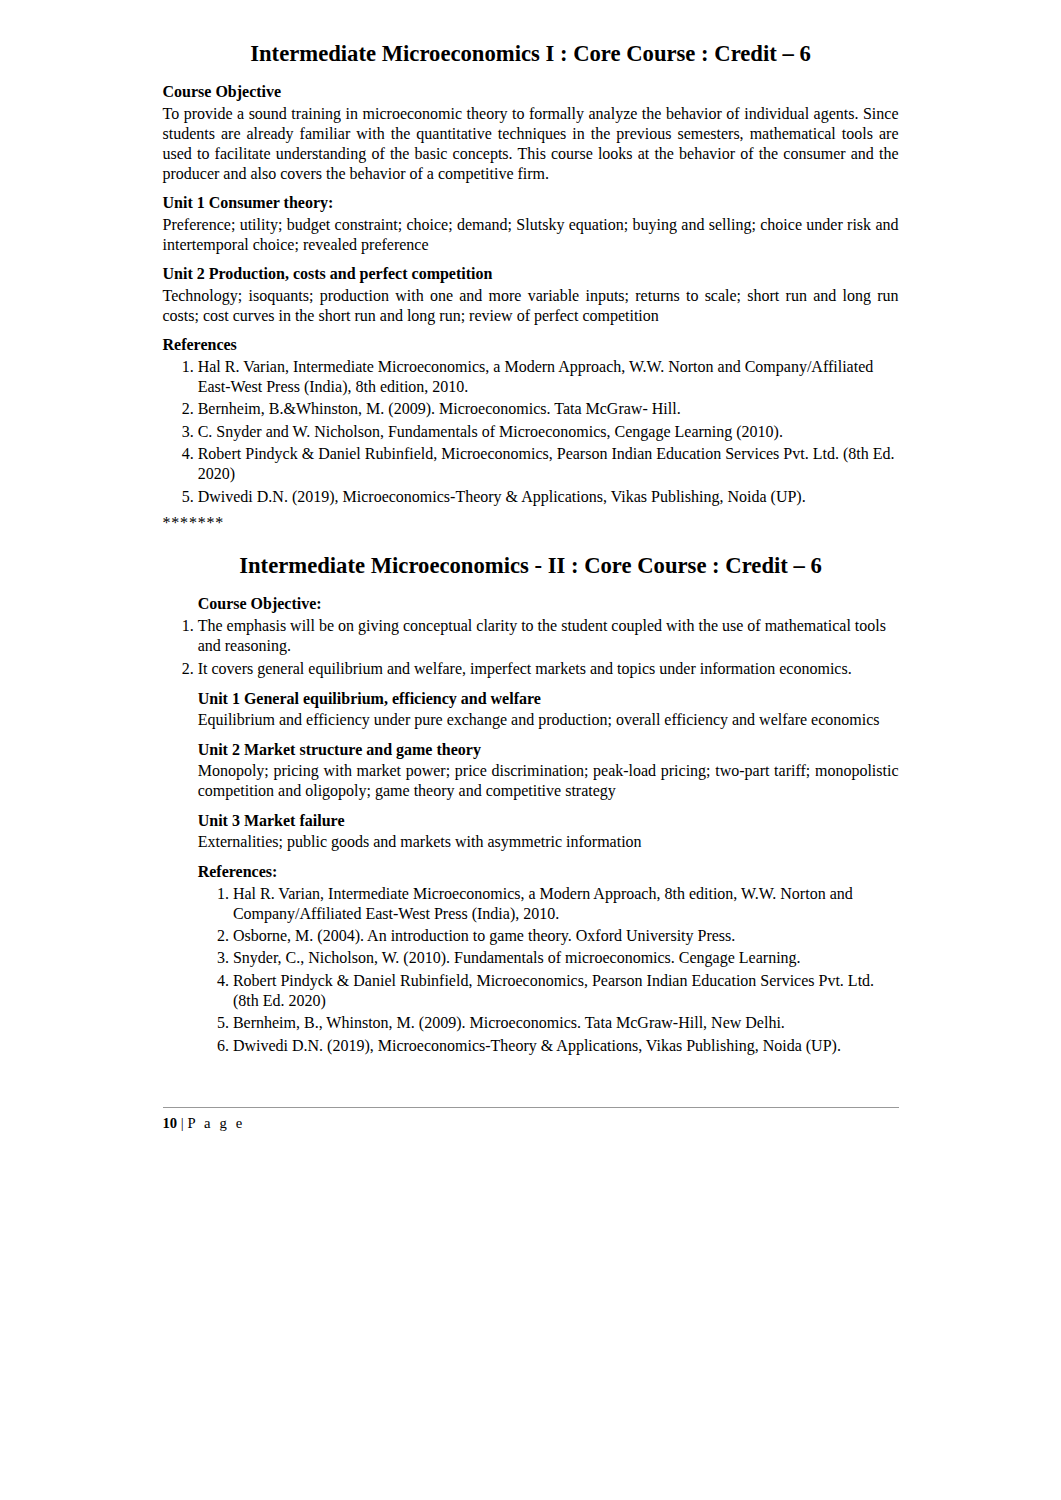Intermediate Microeconomics I : Core Course : Credit – 6
Course Objective
To provide a sound training in microeconomic theory to formally analyze the behavior of individual agents. Since students are already familiar with the quantitative techniques in the previous semesters, mathematical tools are used to facilitate understanding of the basic concepts. This course looks at the behavior of the consumer and the producer and also covers the behavior of a competitive firm.
Unit 1 Consumer theory:
Preference; utility; budget constraint; choice; demand; Slutsky equation; buying and selling; choice under risk and intertemporal choice; revealed preference
Unit 2 Production, costs and perfect competition
Technology; isoquants; production with one and more variable inputs; returns to scale; short run and long run costs; cost curves in the short run and long run; review of perfect competition
References
Hal R. Varian, Intermediate Microeconomics, a Modern Approach, W.W. Norton and Company/Affiliated East-West Press (India), 8th edition, 2010.
Bernheim, B.&Whinston, M. (2009). Microeconomics. Tata McGraw- Hill.
C. Snyder and W. Nicholson, Fundamentals of Microeconomics, Cengage Learning (2010).
Robert Pindyck & Daniel Rubinfield, Microeconomics, Pearson Indian Education Services Pvt. Ltd. (8th Ed. 2020)
Dwivedi D.N. (2019), Microeconomics-Theory & Applications, Vikas Publishing, Noida (UP).
*******
Intermediate Microeconomics - II : Core Course : Credit – 6
Course Objective:
The emphasis will be on giving conceptual clarity to the student coupled with the use of mathematical tools and reasoning.
It covers general equilibrium and welfare, imperfect markets and topics under information economics.
Unit 1 General equilibrium, efficiency and welfare
Equilibrium and efficiency under pure exchange and production; overall efficiency and welfare economics
Unit 2 Market structure and game theory
Monopoly; pricing with market power; price discrimination; peak-load pricing; two-part tariff; monopolistic competition and oligopoly; game theory and competitive strategy
Unit 3 Market failure
Externalities; public goods and markets with asymmetric information
References:
Hal R. Varian, Intermediate Microeconomics, a Modern Approach, 8th edition, W.W. Norton and Company/Affiliated East-West Press (India), 2010.
Osborne, M. (2004). An introduction to game theory. Oxford University Press.
Snyder, C., Nicholson, W. (2010). Fundamentals of microeconomics. Cengage Learning.
Robert Pindyck & Daniel Rubinfield, Microeconomics, Pearson Indian Education Services Pvt. Ltd. (8th Ed. 2020)
Bernheim, B., Whinston, M. (2009). Microeconomics. Tata McGraw-Hill, New Delhi.
Dwivedi D.N. (2019), Microeconomics-Theory & Applications, Vikas Publishing, Noida (UP).
10 | P a g e